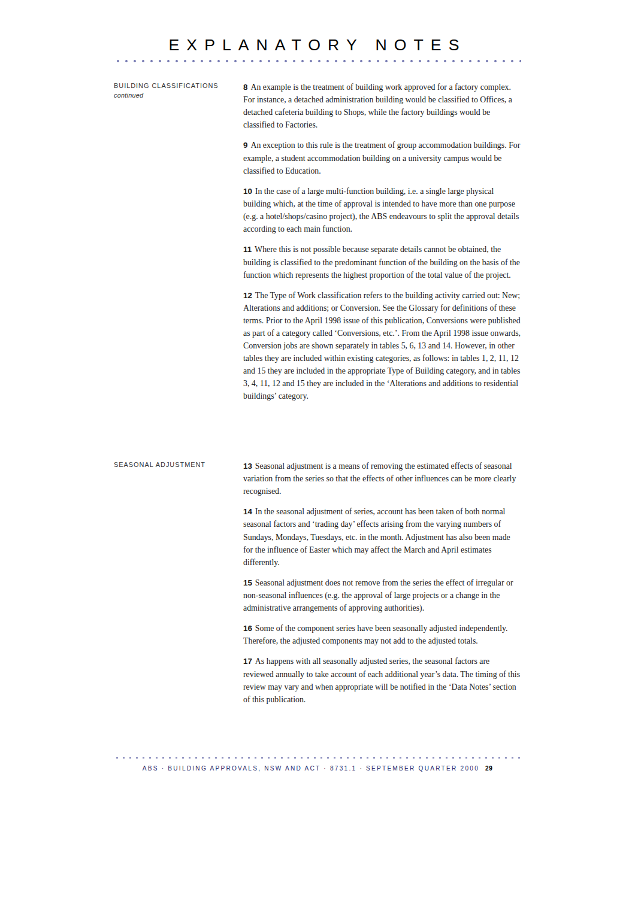EXPLANATORY NOTES
BUILDING CLASSIFICATIONS
continued
8 An example is the treatment of building work approved for a factory complex. For instance, a detached administration building would be classified to Offices, a detached cafeteria building to Shops, while the factory buildings would be classified to Factories.
9 An exception to this rule is the treatment of group accommodation buildings. For example, a student accommodation building on a university campus would be classified to Education.
10 In the case of a large multi-function building, i.e. a single large physical building which, at the time of approval is intended to have more than one purpose (e.g. a hotel/shops/casino project), the ABS endeavours to split the approval details according to each main function.
11 Where this is not possible because separate details cannot be obtained, the building is classified to the predominant function of the building on the basis of the function which represents the highest proportion of the total value of the project.
12 The Type of Work classification refers to the building activity carried out: New; Alterations and additions; or Conversion. See the Glossary for definitions of these terms. Prior to the April 1998 issue of this publication, Conversions were published as part of a category called ‘Conversions, etc.’. From the April 1998 issue onwards, Conversion jobs are shown separately in tables 5, 6, 13 and 14. However, in other tables they are included within existing categories, as follows: in tables 1, 2, 11, 12 and 15 they are included in the appropriate Type of Building category, and in tables 3, 4, 11, 12 and 15 they are included in the ‘Alterations and additions to residential buildings’ category.
SEASONAL ADJUSTMENT
13 Seasonal adjustment is a means of removing the estimated effects of seasonal variation from the series so that the effects of other influences can be more clearly recognised.
14 In the seasonal adjustment of series, account has been taken of both normal seasonal factors and ‘trading day’ effects arising from the varying numbers of Sundays, Mondays, Tuesdays, etc. in the month. Adjustment has also been made for the influence of Easter which may affect the March and April estimates differently.
15 Seasonal adjustment does not remove from the series the effect of irregular or non-seasonal influences (e.g. the approval of large projects or a change in the administrative arrangements of approving authorities).
16 Some of the component series have been seasonally adjusted independently. Therefore, the adjusted components may not add to the adjusted totals.
17 As happens with all seasonally adjusted series, the seasonal factors are reviewed annually to take account of each additional year’s data. The timing of this review may vary and when appropriate will be notified in the ‘Data Notes’ section of this publication.
ABS · BUILDING APPROVALS, NSW AND ACT · 8731.1 · SEPTEMBER QUARTER 200029